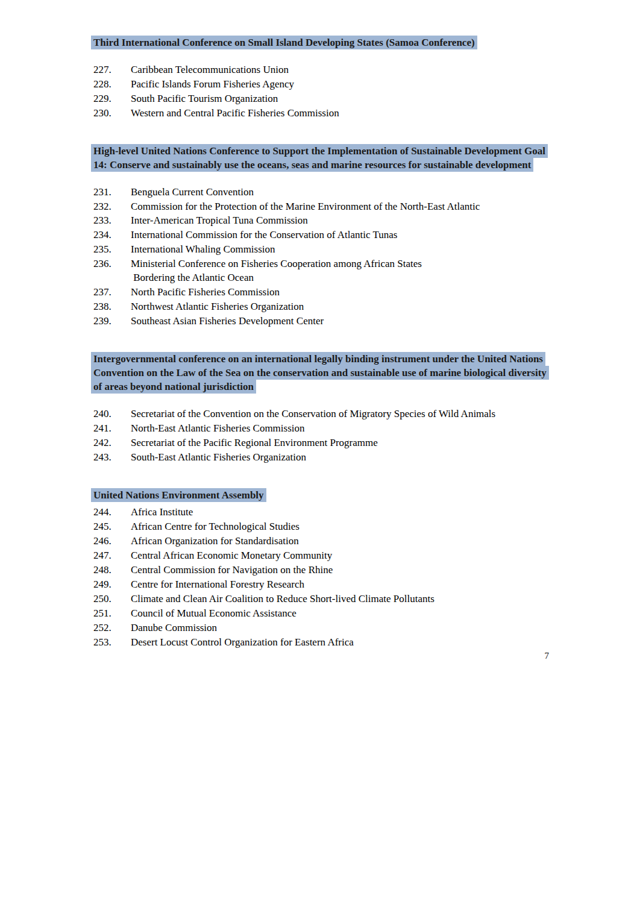Third International Conference on Small Island Developing States (Samoa Conference)
227. Caribbean Telecommunications Union
228. Pacific Islands Forum Fisheries Agency
229. South Pacific Tourism Organization
230. Western and Central Pacific Fisheries Commission
High-level United Nations Conference to Support the Implementation of Sustainable Development Goal 14: Conserve and sustainably use the oceans, seas and marine resources for sustainable development
231. Benguela Current Convention
232. Commission for the Protection of the Marine Environment of the North-East Atlantic
233. Inter-American Tropical Tuna Commission
234. International Commission for the Conservation of Atlantic Tunas
235. International Whaling Commission
236. Ministerial Conference on Fisheries Cooperation among African States
Bordering the Atlantic Ocean
237. North Pacific Fisheries Commission
238. Northwest Atlantic Fisheries Organization
239. Southeast Asian Fisheries Development Center
Intergovernmental conference on an international legally binding instrument under the United Nations Convention on the Law of the Sea on the conservation and sustainable use of marine biological diversity of areas beyond national jurisdiction
240. Secretariat of the Convention on the Conservation of Migratory Species of Wild Animals
241. North-East Atlantic Fisheries Commission
242. Secretariat of the Pacific Regional Environment Programme
243. South-East Atlantic Fisheries Organization
United Nations Environment Assembly
244. Africa Institute
245. African Centre for Technological Studies
246. African Organization for Standardisation
247. Central African Economic Monetary Community
248. Central Commission for Navigation on the Rhine
249. Centre for International Forestry Research
250. Climate and Clean Air Coalition to Reduce Short-lived Climate Pollutants
251. Council of Mutual Economic Assistance
252. Danube Commission
253. Desert Locust Control Organization for Eastern Africa
7